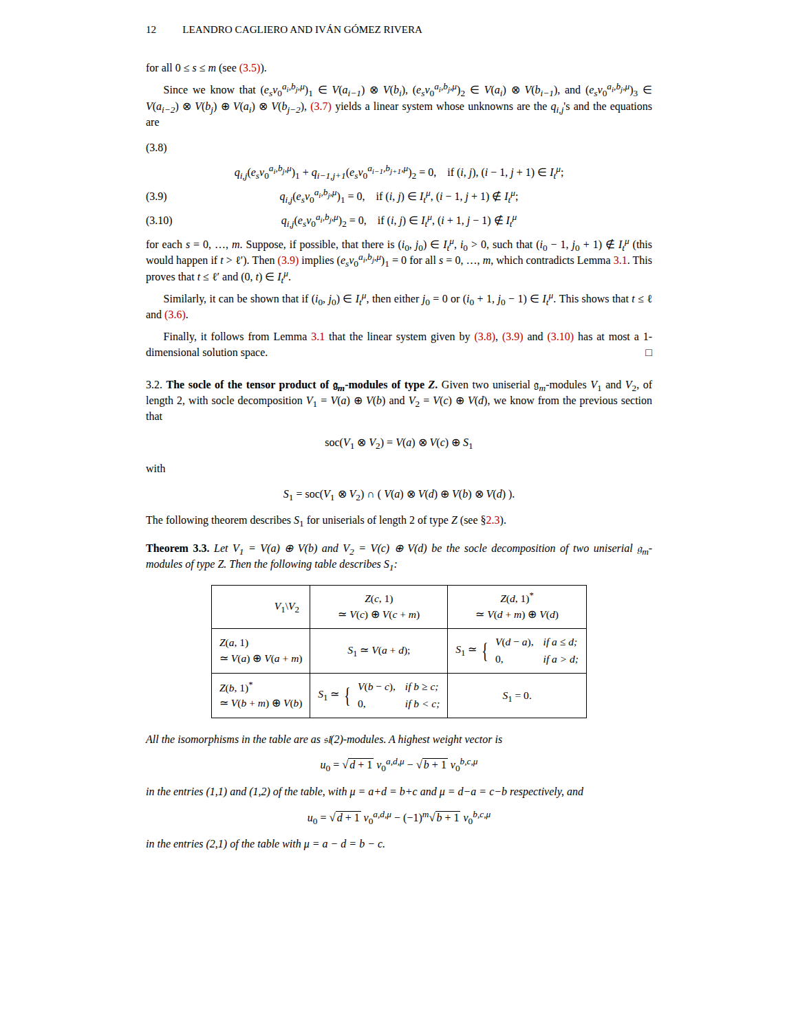12 LEANDRO CAGLIERO AND IVÁN GÓMEZ RIVERA
for all 0 ≤ s ≤ m (see (3.5)).
Since we know that (esv0ai,bj,μ)1 ∈ V(ai−1) ⊗ V(bi), (esv0ai,bj,μ)2 ∈ V(ai) ⊗ V(bi−1), and (esv0ai,bj,μ)3 ∈ V(ai−2) ⊗ V(bj) ⊕ V(ai) ⊗ V(bj−2), (3.7) yields a linear system whose unknowns are the qi,j's and the equations are
(3.8)
qi,j(esv0ai,bj,μ)1 + qi−1,j+1(esv0ai−1,bj+1,μ)2 = 0, if (i, j), (i − 1, j + 1) ∈ Itμ;
(3.9) qi,j(esv0ai,bj,μ)1 = 0, if (i, j) ∈ Itμ, (i − 1, j + 1) ∉ Itμ;
(3.10) qi,j(esv0ai,bj,μ)2 = 0, if (i, j) ∈ Itμ, (i + 1, j − 1) ∉ Itμ
for each s = 0, …, m. Suppose, if possible, that there is (i0, j0) ∈ Itμ, i0 > 0, such that (i0 − 1, j0 + 1) ∉ Itμ (this would happen if t > ℓ′). Then (3.9) implies (esv0ai,bj,μ)1 = 0 for all s = 0, …, m, which contradicts Lemma 3.1. This proves that t ≤ ℓ′ and (0, t) ∈ Itμ.
Similarly, it can be shown that if (i0, j0) ∈ Itμ, then either j0 = 0 or (i0 + 1, j0 − 1) ∈ Itμ. This shows that t ≤ ℓ and (3.6).
Finally, it follows from Lemma 3.1 that the linear system given by (3.8), (3.9) and (3.10) has at most a 1-dimensional solution space. □
3.2. The socle of the tensor product of 𝔤m-modules of type Z. Given two uniserial 𝔤m-modules V1 and V2, of length 2, with socle decomposition V1 = V(a) ⊕ V(b) and V2 = V(c) ⊕ V(d), we know from the previous section that
soc(V1 ⊗ V2) = V(a) ⊗ V(c) ⊕ S1
with
S1 = soc(V1 ⊗ V2) ∩ ( V(a) ⊗ V(d) ⊕ V(b) ⊗ V(d) ).
The following theorem describes S1 for uniserials of length 2 of type Z (see §2.3).
Theorem 3.3. Let V1 = V(a) ⊕ V(b) and V2 = V(c) ⊕ V(d) be the socle decomposition of two uniserial 𝔤m-modules of type Z. Then the following table describes S1:
| V 1 \ V 2 | Z ( c , 1) ≃ V ( c ) ⊕ V ( c + m ) | Z ( d , 1) * ≃ V ( d + m ) ⊕ V ( d ) |
| Z ( a , 1) ≃ V ( a ) ⊕ V ( a + m ) | S 1 ≃ V ( a + d ); | S 1 ≃ { V ( d − a ), if a ≤ d; 0, if a > d; |
| Z ( b , 1) * ≃ V ( b + m ) ⊕ V ( b ) | S 1 ≃ { V ( b − c ), if b ≥ c; 0, if b < c; | S 1 = 0. |
All the isomorphisms in the table are as 𝔰𝔩(2)-modules. A highest weight vector is
u0 = √d + 1 v0a,d,μ − √b + 1 v0b,c,μ
in the entries (1,1) and (1,2) of the table, with μ = a+d = b+c and μ = d−a = c−b respectively, and
u0 = √d + 1 v0a,d,μ − (−1)m√b + 1 v0b,c,μ
in the entries (2,1) of the table with μ = a − d = b − c.